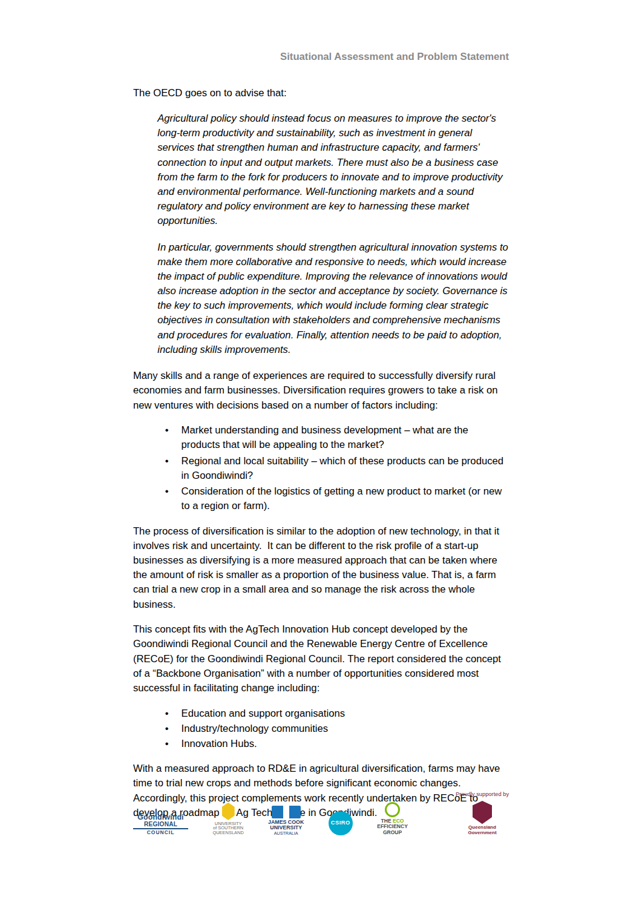Situational Assessment and Problem Statement
The OECD goes on to advise that:
Agricultural policy should instead focus on measures to improve the sector's long-term productivity and sustainability, such as investment in general services that strengthen human and infrastructure capacity, and farmers' connection to input and output markets. There must also be a business case from the farm to the fork for producers to innovate and to improve productivity and environmental performance. Well-functioning markets and a sound regulatory and policy environment are key to harnessing these market opportunities.
In particular, governments should strengthen agricultural innovation systems to make them more collaborative and responsive to needs, which would increase the impact of public expenditure. Improving the relevance of innovations would also increase adoption in the sector and acceptance by society. Governance is the key to such improvements, which would include forming clear strategic objectives in consultation with stakeholders and comprehensive mechanisms and procedures for evaluation. Finally, attention needs to be paid to adoption, including skills improvements.
Many skills and a range of experiences are required to successfully diversify rural economies and farm businesses. Diversification requires growers to take a risk on new ventures with decisions based on a number of factors including:
Market understanding and business development – what are the products that will be appealing to the market?
Regional and local suitability – which of these products can be produced in Goondiwindi?
Consideration of the logistics of getting a new product to market (or new to a region or farm).
The process of diversification is similar to the adoption of new technology, in that it involves risk and uncertainty. It can be different to the risk profile of a start-up businesses as diversifying is a more measured approach that can be taken where the amount of risk is smaller as a proportion of the business value. That is, a farm can trial a new crop in a small area and so manage the risk across the whole business.
This concept fits with the AgTech Innovation Hub concept developed by the Goondiwindi Regional Council and the Renewable Energy Centre of Excellence (RECoE) for the Goondiwindi Regional Council. The report considered the concept of a “Backbone Organisation” with a number of opportunities considered most successful in facilitating change including:
Education and support organisations
Industry/technology communities
Innovation Hubs.
With a measured approach to RD&E in agricultural diversification, farms may have time to trial new crops and methods before significant economic changes. Accordingly, this project complements work recently undertaken by RECoE to develop a roadmap for Ag Tech uptake in Goondiwindi.
Goondiwindi
REGIONAL
COUNCIL
UNIVERSITY
of SOUTHERN
QUEENSLAND
JAMES COOK
UNIVERSITY
AUSTRALIA
CSIRO
THE ECO
EFFICIENCY
GROUP
Proudly supported by
Queensland
Government